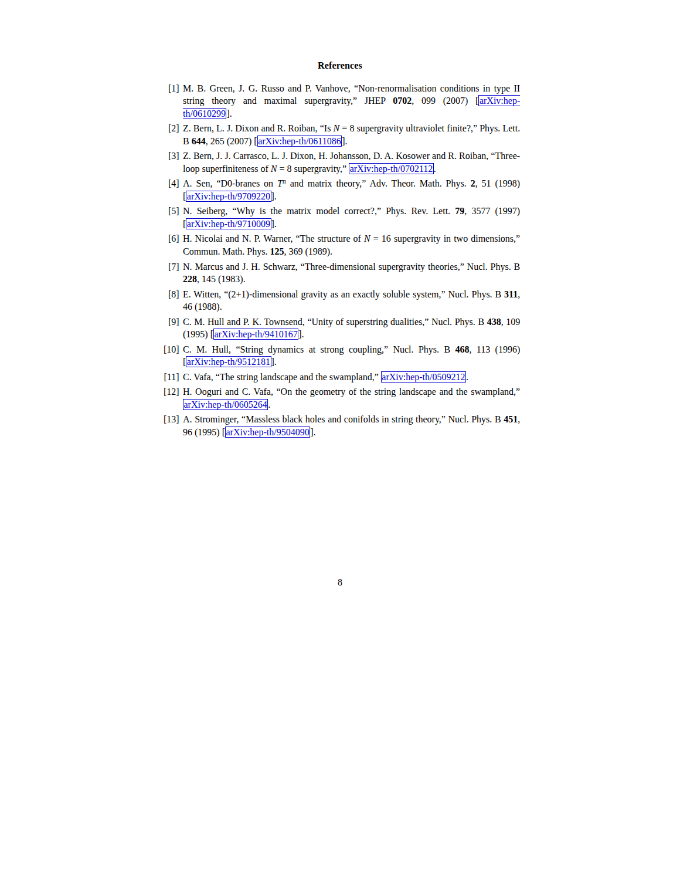References
[1] M. B. Green, J. G. Russo and P. Vanhove, “Non-renormalisation conditions in type II string theory and maximal supergravity,” JHEP 0702, 099 (2007) [arXiv:hep-th/0610299].
[2] Z. Bern, L. J. Dixon and R. Roiban, “Is N = 8 supergravity ultraviolet finite?,” Phys. Lett. B 644, 265 (2007) [arXiv:hep-th/0611086].
[3] Z. Bern, J. J. Carrasco, L. J. Dixon, H. Johansson, D. A. Kosower and R. Roiban, “Three-loop superfiniteness of N = 8 supergravity,” arXiv:hep-th/0702112.
[4] A. Sen, “D0-branes on Tn and matrix theory,” Adv. Theor. Math. Phys. 2, 51 (1998) [arXiv:hep-th/9709220].
[5] N. Seiberg, “Why is the matrix model correct?,” Phys. Rev. Lett. 79, 3577 (1997) [arXiv:hep-th/9710009].
[6] H. Nicolai and N. P. Warner, “The structure of N = 16 supergravity in two dimensions,” Commun. Math. Phys. 125, 369 (1989).
[7] N. Marcus and J. H. Schwarz, “Three-dimensional supergravity theories,” Nucl. Phys. B 228, 145 (1983).
[8] E. Witten, “(2+1)-dimensional gravity as an exactly soluble system,” Nucl. Phys. B 311, 46 (1988).
[9] C. M. Hull and P. K. Townsend, “Unity of superstring dualities,” Nucl. Phys. B 438, 109 (1995) [arXiv:hep-th/9410167].
[10] C. M. Hull, “String dynamics at strong coupling,” Nucl. Phys. B 468, 113 (1996) [arXiv:hep-th/9512181].
[11] C. Vafa, “The string landscape and the swampland,” arXiv:hep-th/0509212.
[12] H. Ooguri and C. Vafa, “On the geometry of the string landscape and the swampland,” arXiv:hep-th/0605264.
[13] A. Strominger, “Massless black holes and conifolds in string theory,” Nucl. Phys. B 451, 96 (1995) [arXiv:hep-th/9504090].
8